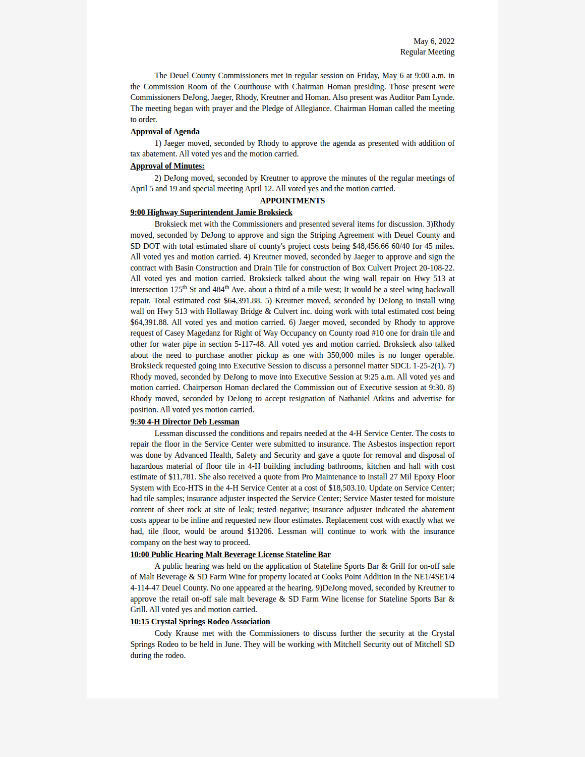May 6, 2022
Regular Meeting
The Deuel County Commissioners met in regular session on Friday, May 6 at 9:00 a.m. in the Commission Room of the Courthouse with Chairman Homan presiding. Those present were Commissioners DeJong, Jaeger, Rhody, Kreutner and Homan. Also present was Auditor Pam Lynde. The meeting began with prayer and the Pledge of Allegiance. Chairman Homan called the meeting to order.
Approval of Agenda
1) Jaeger moved, seconded by Rhody to approve the agenda as presented with addition of tax abatement. All voted yes and the motion carried.
Approval of Minutes:
2) DeJong moved, seconded by Kreutner to approve the minutes of the regular meetings of April 5 and 19 and special meeting April 12. All voted yes and the motion carried.
APPOINTMENTS
9:00 Highway Superintendent Jamie Broksieck
Broksieck met with the Commissioners and presented several items for discussion. 3)Rhody moved, seconded by DeJong to approve and sign the Striping Agreement with Deuel County and SD DOT with total estimated share of county's project costs being $48,456.66 60/40 for 45 miles. All voted yes and motion carried. 4) Kreutner moved, seconded by Jaeger to approve and sign the contract with Basin Construction and Drain Tile for construction of Box Culvert Project 20-108-22. All voted yes and motion carried. Broksieck talked about the wing wall repair on Hwy 513 at intersection 175th St and 484th Ave. about a third of a mile west; It would be a steel wing backwall repair. Total estimated cost $64,391.88. 5) Kreutner moved, seconded by DeJong to install wing wall on Hwy 513 with Hollaway Bridge & Culvert inc. doing work with total estimated cost being $64,391.88. All voted yes and motion carried. 6) Jaeger moved, seconded by Rhody to approve request of Casey Magedanz for Right of Way Occupancy on County road #10 one for drain tile and other for water pipe in section 5-117-48. All voted yes and motion carried. Broksieck also talked about the need to purchase another pickup as one with 350,000 miles is no longer operable. Broksieck requested going into Executive Session to discuss a personnel matter SDCL 1-25-2(1). 7) Rhody moved, seconded by DeJong to move into Executive Session at 9:25 a.m. All voted yes and motion carried. Chairperson Homan declared the Commission out of Executive session at 9:30. 8) Rhody moved, seconded by DeJong to accept resignation of Nathaniel Atkins and advertise for position. All voted yes motion carried.
9:30 4-H Director Deb Lessman
Lessman discussed the conditions and repairs needed at the 4-H Service Center. The costs to repair the floor in the Service Center were submitted to insurance. The Asbestos inspection report was done by Advanced Health, Safety and Security and gave a quote for removal and disposal of hazardous material of floor tile in 4-H building including bathrooms, kitchen and hall with cost estimate of $11,781. She also received a quote from Pro Maintenance to install 27 Mil Epoxy Floor System with Eco-HTS in the 4-H Service Center at a cost of $18,503.10. Update on Service Center; had tile samples; insurance adjuster inspected the Service Center; Service Master tested for moisture content of sheet rock at site of leak; tested negative; insurance adjuster indicated the abatement costs appear to be inline and requested new floor estimates. Replacement cost with exactly what we had, tile floor, would be around $13206. Lessman will continue to work with the insurance company on the best way to proceed.
10:00 Public Hearing Malt Beverage License Stateline Bar
A public hearing was held on the application of Stateline Sports Bar & Grill for on-off sale of Malt Beverage & SD Farm Wine for property located at Cooks Point Addition in the NE1/4SE1/4 4-114-47 Deuel County. No one appeared at the hearing. 9)DeJong moved, seconded by Kreutner to approve the retail on-off sale malt beverage & SD Farm Wine license for Stateline Sports Bar & Grill. All voted yes and motion carried.
10:15 Crystal Springs Rodeo Association
Cody Krause met with the Commissioners to discuss further the security at the Crystal Springs Rodeo to be held in June. They will be working with Mitchell Security out of Mitchell SD during the rodeo.